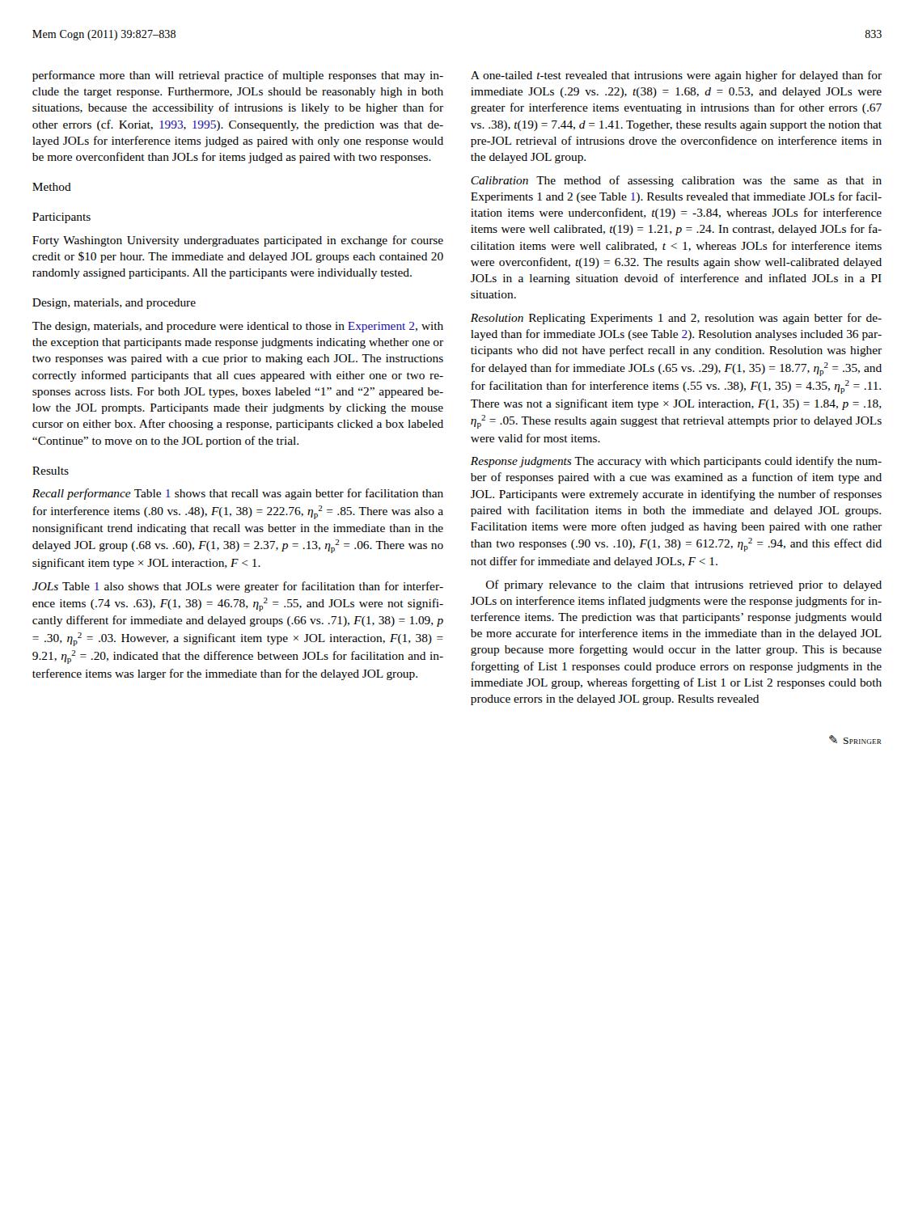Mem Cogn (2011) 39:827–838 833
performance more than will retrieval practice of multiple responses that may include the target response. Furthermore, JOLs should be reasonably high in both situations, because the accessibility of intrusions is likely to be higher than for other errors (cf. Koriat, 1993, 1995). Consequently, the prediction was that delayed JOLs for interference items judged as paired with only one response would be more overconfident than JOLs for items judged as paired with two responses.
Method
Participants
Forty Washington University undergraduates participated in exchange for course credit or $10 per hour. The immediate and delayed JOL groups each contained 20 randomly assigned participants. All the participants were individually tested.
Design, materials, and procedure
The design, materials, and procedure were identical to those in Experiment 2, with the exception that participants made response judgments indicating whether one or two responses was paired with a cue prior to making each JOL. The instructions correctly informed participants that all cues appeared with either one or two responses across lists. For both JOL types, boxes labeled “1” and “2” appeared below the JOL prompts. Participants made their judgments by clicking the mouse cursor on either box. After choosing a response, participants clicked a box labeled “Continue” to move on to the JOL portion of the trial.
Results
Recall performance Table 1 shows that recall was again better for facilitation than for interference items (.80 vs. .48), F(1, 38) = 222.76, ηp2 = .85. There was also a nonsignificant trend indicating that recall was better in the immediate than in the delayed JOL group (.68 vs. .60), F(1, 38) = 2.37, p = .13, ηp2 = .06. There was no significant item type × JOL interaction, F < 1.
JOLs Table 1 also shows that JOLs were greater for facilitation than for interference items (.74 vs. .63), F(1, 38) = 46.78, ηp2 = .55, and JOLs were not significantly different for immediate and delayed groups (.66 vs. .71), F(1, 38) = 1.09, p = .30, ηp2 = .03. However, a significant item type × JOL interaction, F(1, 38) = 9.21, ηp2 = .20, indicated that the difference between JOLs for facilitation and interference items was larger for the immediate than for the delayed JOL group.
A one-tailed t-test revealed that intrusions were again higher for delayed than for immediate JOLs (.29 vs. .22), t(38) = 1.68, d = 0.53, and delayed JOLs were greater for interference items eventuating in intrusions than for other errors (.67 vs. .38), t(19) = 7.44, d = 1.41. Together, these results again support the notion that pre-JOL retrieval of intrusions drove the overconfidence on interference items in the delayed JOL group.
Calibration The method of assessing calibration was the same as that in Experiments 1 and 2 (see Table 1). Results revealed that immediate JOLs for facilitation items were underconfident, t(19) = -3.84, whereas JOLs for interference items were well calibrated, t(19) = 1.21, p = .24. In contrast, delayed JOLs for facilitation items were well calibrated, t < 1, whereas JOLs for interference items were overconfident, t(19) = 6.32. The results again show well-calibrated delayed JOLs in a learning situation devoid of interference and inflated JOLs in a PI situation.
Resolution Replicating Experiments 1 and 2, resolution was again better for delayed than for immediate JOLs (see Table 2). Resolution analyses included 36 participants who did not have perfect recall in any condition. Resolution was higher for delayed than for immediate JOLs (.65 vs. .29), F(1, 35) = 18.77, ηp2 = .35, and for facilitation than for interference items (.55 vs. .38), F(1, 35) = 4.35, ηp2 = .11. There was not a significant item type × JOL interaction, F(1, 35) = 1.84, p = .18, ηp2 = .05. These results again suggest that retrieval attempts prior to delayed JOLs were valid for most items.
Response judgments The accuracy with which participants could identify the number of responses paired with a cue was examined as a function of item type and JOL. Participants were extremely accurate in identifying the number of responses paired with facilitation items in both the immediate and delayed JOL groups. Facilitation items were more often judged as having been paired with one rather than two responses (.90 vs. .10), F(1, 38) = 612.72, ηp2 = .94, and this effect did not differ for immediate and delayed JOLs, F < 1.
Of primary relevance to the claim that intrusions retrieved prior to delayed JOLs on interference items inflated judgments were the response judgments for interference items. The prediction was that participants’ response judgments would be more accurate for interference items in the immediate than in the delayed JOL group because more forgetting would occur in the latter group. This is because forgetting of List 1 responses could produce errors on response judgments in the immediate JOL group, whereas forgetting of List 1 or List 2 responses could both produce errors in the delayed JOL group. Results revealed
✎Springer